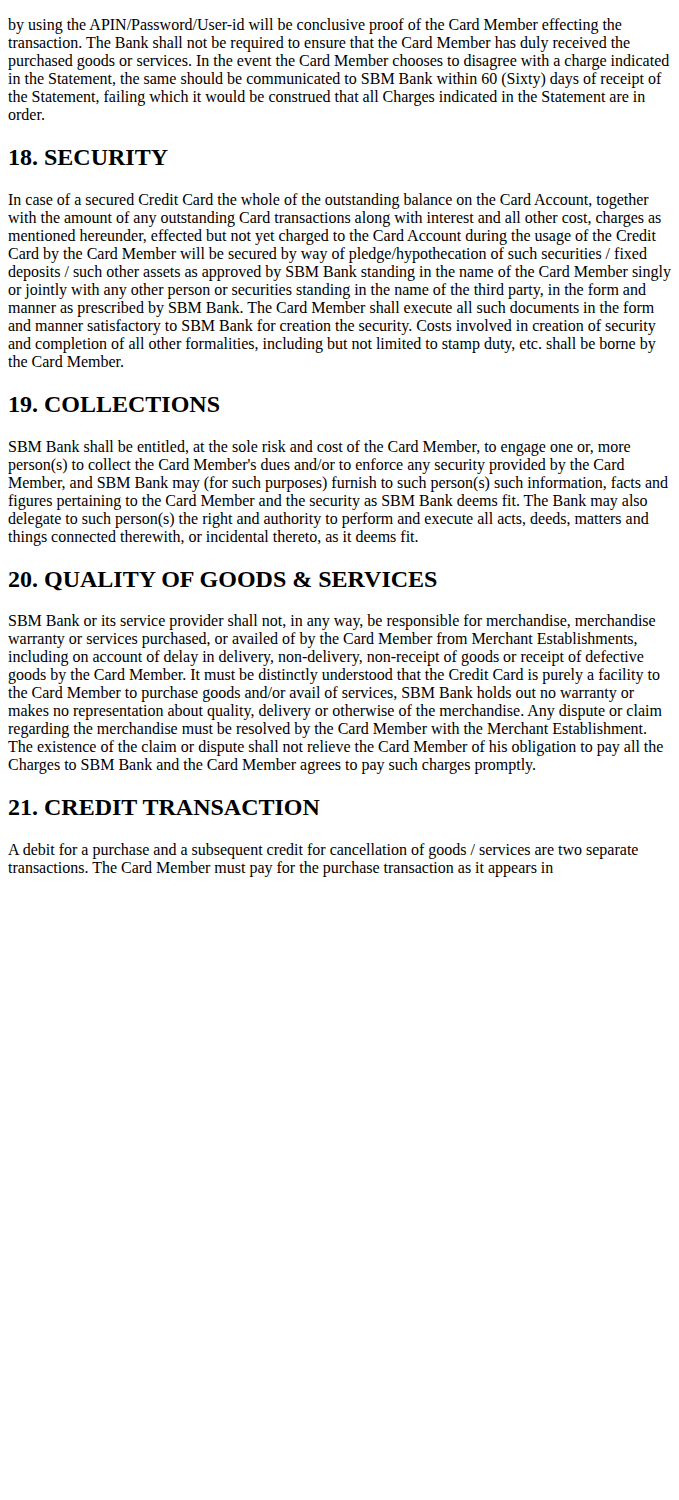by using the APIN/Password/User-id will be conclusive proof of the Card Member effecting the transaction. The Bank shall not be required to ensure that the Card Member has duly received the purchased goods or services. In the event the Card Member chooses to disagree with a charge indicated in the Statement, the same should be communicated to SBM Bank within 60 (Sixty) days of receipt of the Statement, failing which it would be construed that all Charges indicated in the Statement are in order.
18. SECURITY
In case of a secured Credit Card the whole of the outstanding balance on the Card Account, together with the amount of any outstanding Card transactions along with interest and all other cost, charges as mentioned hereunder, effected but not yet charged to the Card Account during the usage of the Credit Card by the Card Member will be secured by way of pledge/hypothecation of such securities / fixed deposits / such other assets as approved by SBM Bank standing in the name of the Card Member singly or jointly with any other person or securities standing in the name of the third party, in the form and manner as prescribed by SBM Bank. The Card Member shall execute all such documents in the form and manner satisfactory to SBM Bank for creation the security. Costs involved in creation of security and completion of all other formalities, including but not limited to stamp duty, etc. shall be borne by the Card Member.
19. COLLECTIONS
SBM Bank shall be entitled, at the sole risk and cost of the Card Member, to engage one or, more person(s) to collect the Card Member's dues and/or to enforce any security provided by the Card Member, and SBM Bank may (for such purposes) furnish to such person(s) such information, facts and figures pertaining to the Card Member and the security as SBM Bank deems fit. The Bank may also delegate to such person(s) the right and authority to perform and execute all acts, deeds, matters and things connected therewith, or incidental thereto, as it deems fit.
20. QUALITY OF GOODS & SERVICES
SBM Bank or its service provider shall not, in any way, be responsible for merchandise, merchandise warranty or services purchased, or availed of by the Card Member from Merchant Establishments, including on account of delay in delivery, non-delivery, non-receipt of goods or receipt of defective goods by the Card Member. It must be distinctly understood that the Credit Card is purely a facility to the Card Member to purchase goods and/or avail of services, SBM Bank holds out no warranty or makes no representation about quality, delivery or otherwise of the merchandise. Any dispute or claim regarding the merchandise must be resolved by the Card Member with the Merchant Establishment. The existence of the claim or dispute shall not relieve the Card Member of his obligation to pay all the Charges to SBM Bank and the Card Member agrees to pay such charges promptly.
21. CREDIT TRANSACTION
A debit for a purchase and a subsequent credit for cancellation of goods / services are two separate transactions. The Card Member must pay for the purchase transaction as it appears in